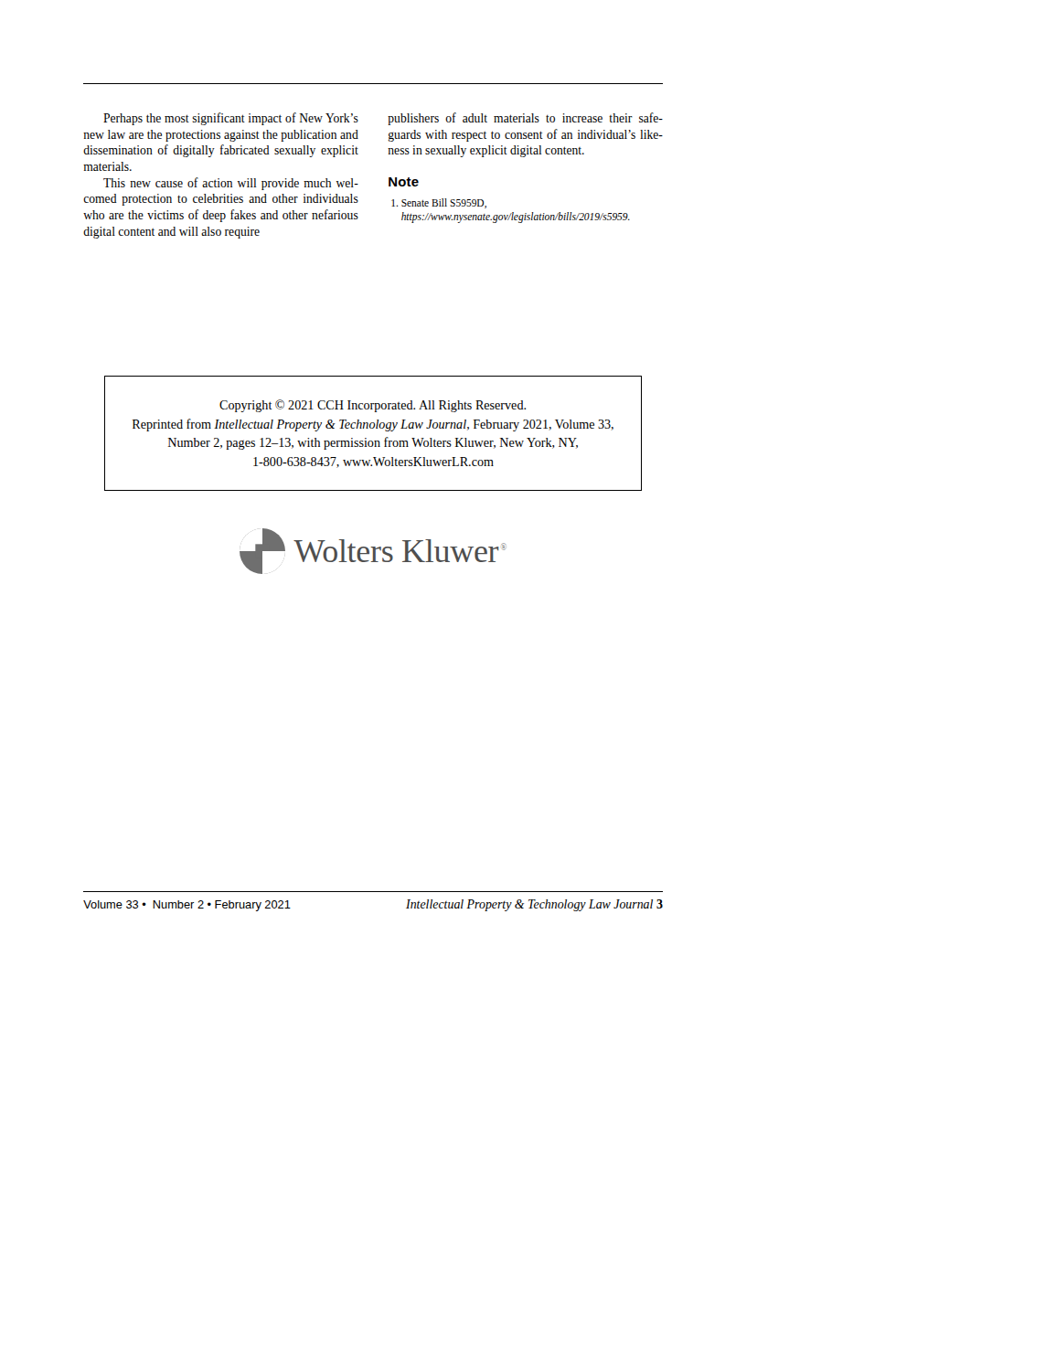Perhaps the most significant impact of New York’s new law are the protections against the publication and dissemination of digitally fabricated sexually explicit materials.
This new cause of action will provide much welcomed protection to celebrities and other individuals who are the victims of deep fakes and other nefarious digital content and will also require
publishers of adult materials to increase their safeguards with respect to consent of an individual’s likeness in sexually explicit digital content.
Note
Senate Bill S5959D, https://www.nysenate.gov/legislation/bills/2019/s5959.
Copyright © 2021 CCH Incorporated. All Rights Reserved.
Reprinted from Intellectual Property & Technology Law Journal, February 2021, Volume 33,
Number 2, pages 12–13, with permission from Wolters Kluwer, New York, NY,
1-800-638-8437, www.WoltersKluwerLR.com
Wolters Kluwer®
Volume 33 • Number 2 • February 2021
Intellectual Property & Technology Law Journal 3